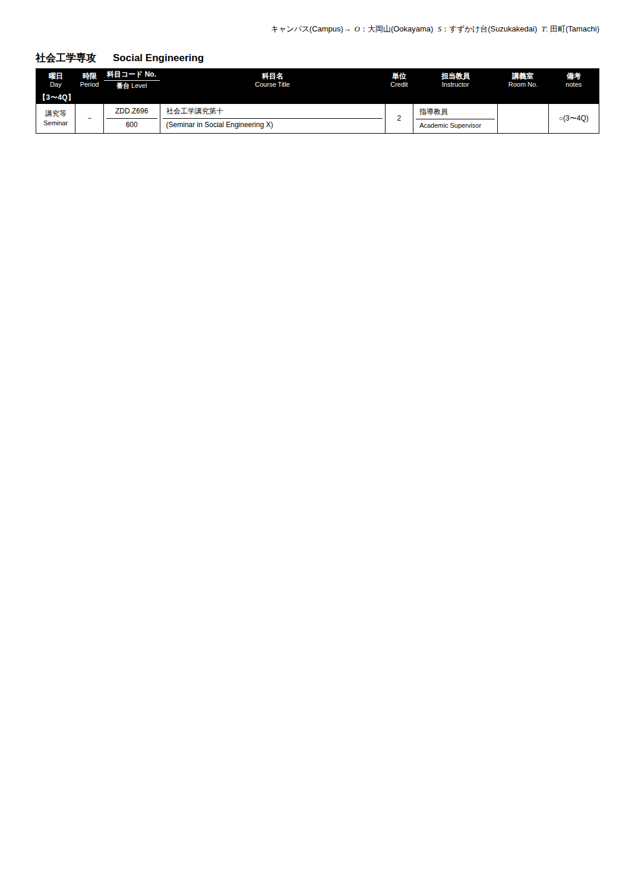キャンパス(Campus)→ O：大岡山(Ookayama) S：すずかけ台(Suzukakedai) T: 田町(Tamachi)
社会工学専攻Social Engineering
| 曜日 Day | 時限 Period | 科目コード No. 番台 Level | 科目名 Course Title | 単位 Credit | 担当教員 Instructor | 講義室 Room No. | 備考 notes |
| --- | --- | --- | --- | --- | --- | --- | --- |
| 【3〜4Q】 |
| 講究等 Seminar | − | ZDD.Z696 600 | 社会工学講究第十 (Seminar in Social Engineering X) | 2 | 指導教員 Academic Supervisor | | ○(3〜4Q) |